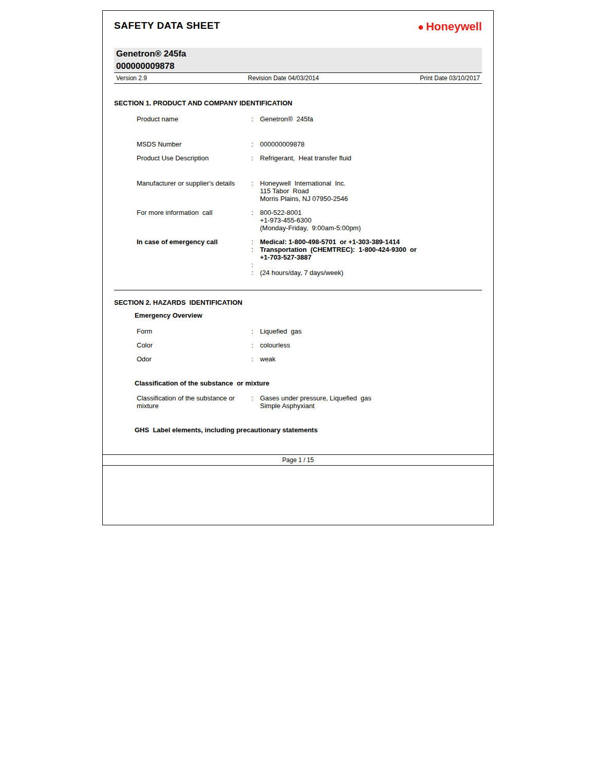SAFETY DATA SHEET
●Honeywell
Genetron® 245fa
000000009878
Version 2.9 Revision Date 04/03/2014 Print Date 03/10/2017
SECTION 1. PRODUCT AND COMPANY IDENTIFICATION
| Product name | : | Genetron® 245fa |
| MSDS Number | : | 000000009878 |
| Product Use Description | : | Refrigerant, Heat transfer fluid |
| Manufacturer or supplier's details | : | Honeywell International Inc. 115 Tabor Road Morris Plains, NJ 07950-2546 |
| For more information call | : | 800-522-8001 +1-973-455-6300 (Monday-Friday, 9:00am-5:00pm) |
| In case of emergency call | : : : : | Medical: 1-800-498-5701 or +1-303-389-1414 Transportation (CHEMTREC): 1-800-424-9300 or +1-703-527-3887 (24 hours/day, 7 days/week) |
SECTION 2. HAZARDS IDENTIFICATION
Emergency Overview
| Form | : | Liquefied gas |
| Color | : | colourless |
| Odor | : | weak |
Classification of the substance or mixture
| Classification of the substance or mixture | : | Gases under pressure, Liquefied gas Simple Asphyxiant |
GHS Label elements, including precautionary statements
Page 1 / 15